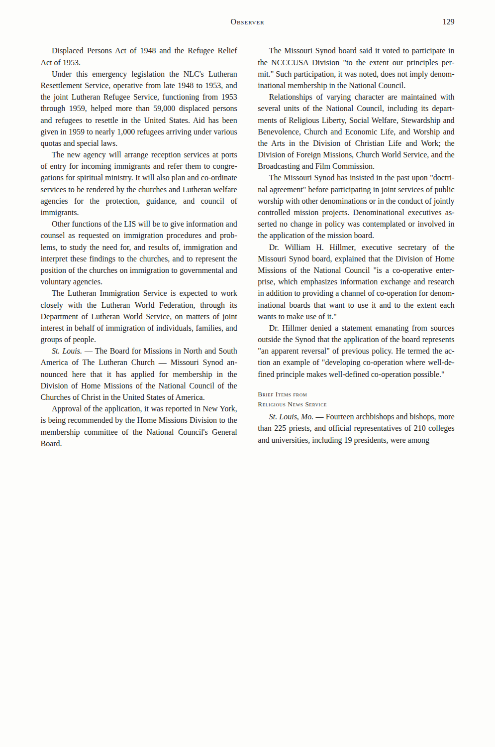Observer 129
Displaced Persons Act of 1948 and the Refugee Relief Act of 1953.
Under this emergency legislation the NLC's Lutheran Resettlement Service, operative from late 1948 to 1953, and the joint Lutheran Refugee Service, functioning from 1953 through 1959, helped more than 59,000 displaced persons and refugees to resettle in the United States. Aid has been given in 1959 to nearly 1,000 refugees arriving under various quotas and special laws.
The new agency will arrange reception services at ports of entry for incoming immigrants and refer them to congregations for spiritual ministry. It will also plan and co-ordinate services to be rendered by the churches and Lutheran welfare agencies for the protection, guidance, and council of immigrants.
Other functions of the LIS will be to give information and counsel as requested on immigration procedures and problems, to study the need for, and results of, immigration and interpret these findings to the churches, and to represent the position of the churches on immigration to governmental and voluntary agencies.
The Lutheran Immigration Service is expected to work closely with the Lutheran World Federation, through its Department of Lutheran World Service, on matters of joint interest in behalf of immigration of individuals, families, and groups of people.
St. Louis. — The Board for Missions in North and South America of The Lutheran Church — Missouri Synod announced here that it has applied for membership in the Division of Home Missions of the National Council of the Churches of Christ in the United States of America.
Approval of the application, it was reported in New York, is being recommended by the Home Missions Division to the membership committee of the National Council's General Board.
The Missouri Synod board said it voted to participate in the NCCCUSA Division "to the extent our principles permit." Such participation, it was noted, does not imply denominational membership in the National Council.
Relationships of varying character are maintained with several units of the National Council, including its departments of Religious Liberty, Social Welfare, Stewardship and Benevolence, Church and Economic Life, and Worship and the Arts in the Division of Christian Life and Work; the Division of Foreign Missions, Church World Service, and the Broadcasting and Film Commission.
The Missouri Synod has insisted in the past upon "doctrinal agreement" before participating in joint services of public worship with other denominations or in the conduct of jointly controlled mission projects. Denominational executives asserted no change in policy was contemplated or involved in the application of the mission board.
Dr. William H. Hillmer, executive secretary of the Missouri Synod board, explained that the Division of Home Missions of the National Council "is a co-operative enterprise, which emphasizes information exchange and research in addition to providing a channel of co-operation for denominational boards that want to use it and to the extent each wants to make use of it."
Dr. Hillmer denied a statement emanating from sources outside the Synod that the application of the board represents "an apparent reversal" of previous policy. He termed the action an example of "developing co-operation where well-defined principle makes well-defined co-operation possible."
Brief Items from
Religious News Service
St. Louis, Mo. — Fourteen archbishops and bishops, more than 225 priests, and official representatives of 210 colleges and universities, including 19 presidents, were among